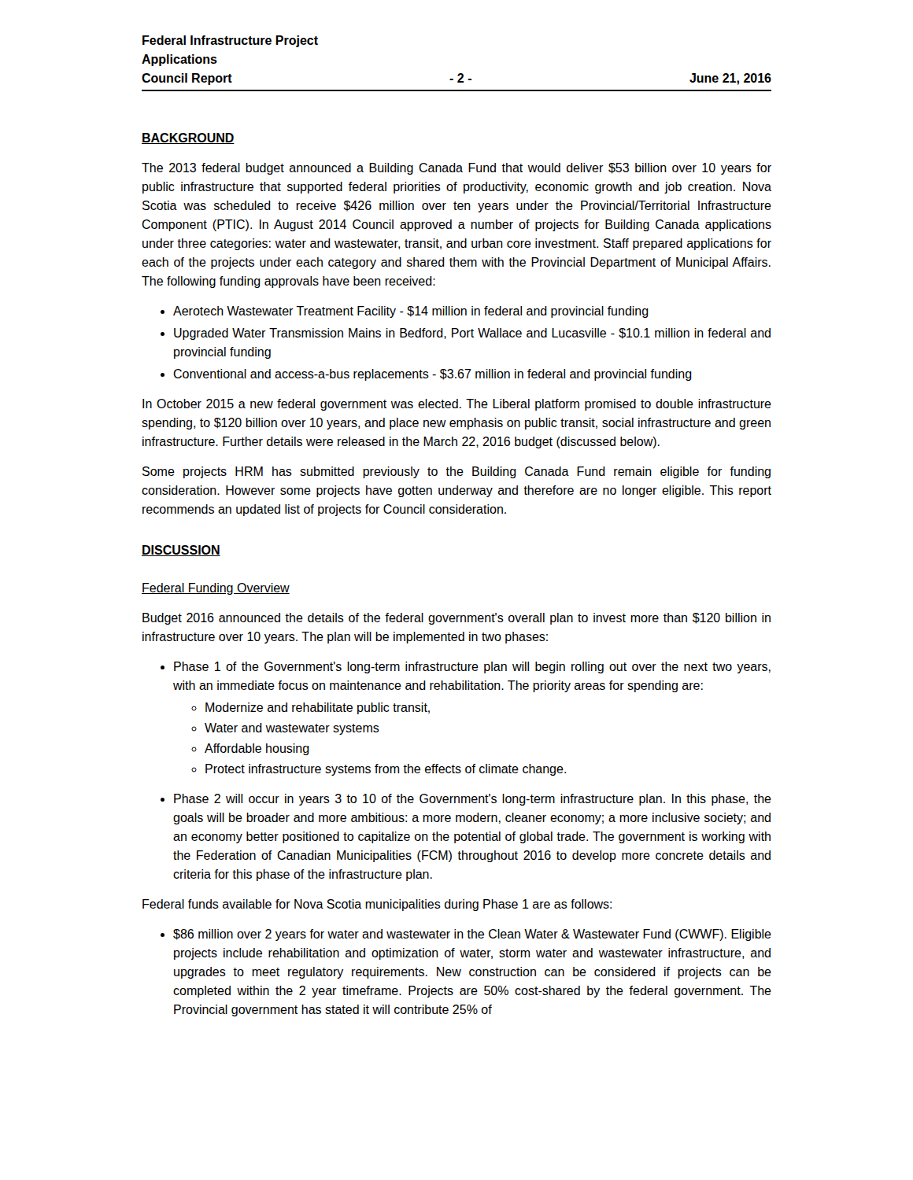Federal Infrastructure Project
Applications
Council Report - 2 - June 21, 2016
BACKGROUND
The 2013 federal budget announced a Building Canada Fund that would deliver $53 billion over 10 years for public infrastructure that supported federal priorities of productivity, economic growth and job creation. Nova Scotia was scheduled to receive $426 million over ten years under the Provincial/Territorial Infrastructure Component (PTIC). In August 2014 Council approved a number of projects for Building Canada applications under three categories: water and wastewater, transit, and urban core investment. Staff prepared applications for each of the projects under each category and shared them with the Provincial Department of Municipal Affairs. The following funding approvals have been received:
Aerotech Wastewater Treatment Facility - $14 million in federal and provincial funding
Upgraded Water Transmission Mains in Bedford, Port Wallace and Lucasville - $10.1 million in federal and provincial funding
Conventional and access-a-bus replacements - $3.67 million in federal and provincial funding
In October 2015 a new federal government was elected. The Liberal platform promised to double infrastructure spending, to $120 billion over 10 years, and place new emphasis on public transit, social infrastructure and green infrastructure. Further details were released in the March 22, 2016 budget (discussed below).
Some projects HRM has submitted previously to the Building Canada Fund remain eligible for funding consideration. However some projects have gotten underway and therefore are no longer eligible. This report recommends an updated list of projects for Council consideration.
DISCUSSION
Federal Funding Overview
Budget 2016 announced the details of the federal government's overall plan to invest more than $120 billion in infrastructure over 10 years. The plan will be implemented in two phases:
Phase 1 of the Government's long-term infrastructure plan will begin rolling out over the next two years, with an immediate focus on maintenance and rehabilitation. The priority areas for spending are:
Modernize and rehabilitate public transit,
Water and wastewater systems
Affordable housing
Protect infrastructure systems from the effects of climate change.
Phase 2 will occur in years 3 to 10 of the Government's long-term infrastructure plan. In this phase, the goals will be broader and more ambitious: a more modern, cleaner economy; a more inclusive society; and an economy better positioned to capitalize on the potential of global trade. The government is working with the Federation of Canadian Municipalities (FCM) throughout 2016 to develop more concrete details and criteria for this phase of the infrastructure plan.
Federal funds available for Nova Scotia municipalities during Phase 1 are as follows:
$86 million over 2 years for water and wastewater in the Clean Water & Wastewater Fund (CWWF). Eligible projects include rehabilitation and optimization of water, storm water and wastewater infrastructure, and upgrades to meet regulatory requirements. New construction can be considered if projects can be completed within the 2 year timeframe. Projects are 50% cost-shared by the federal government. The Provincial government has stated it will contribute 25% of